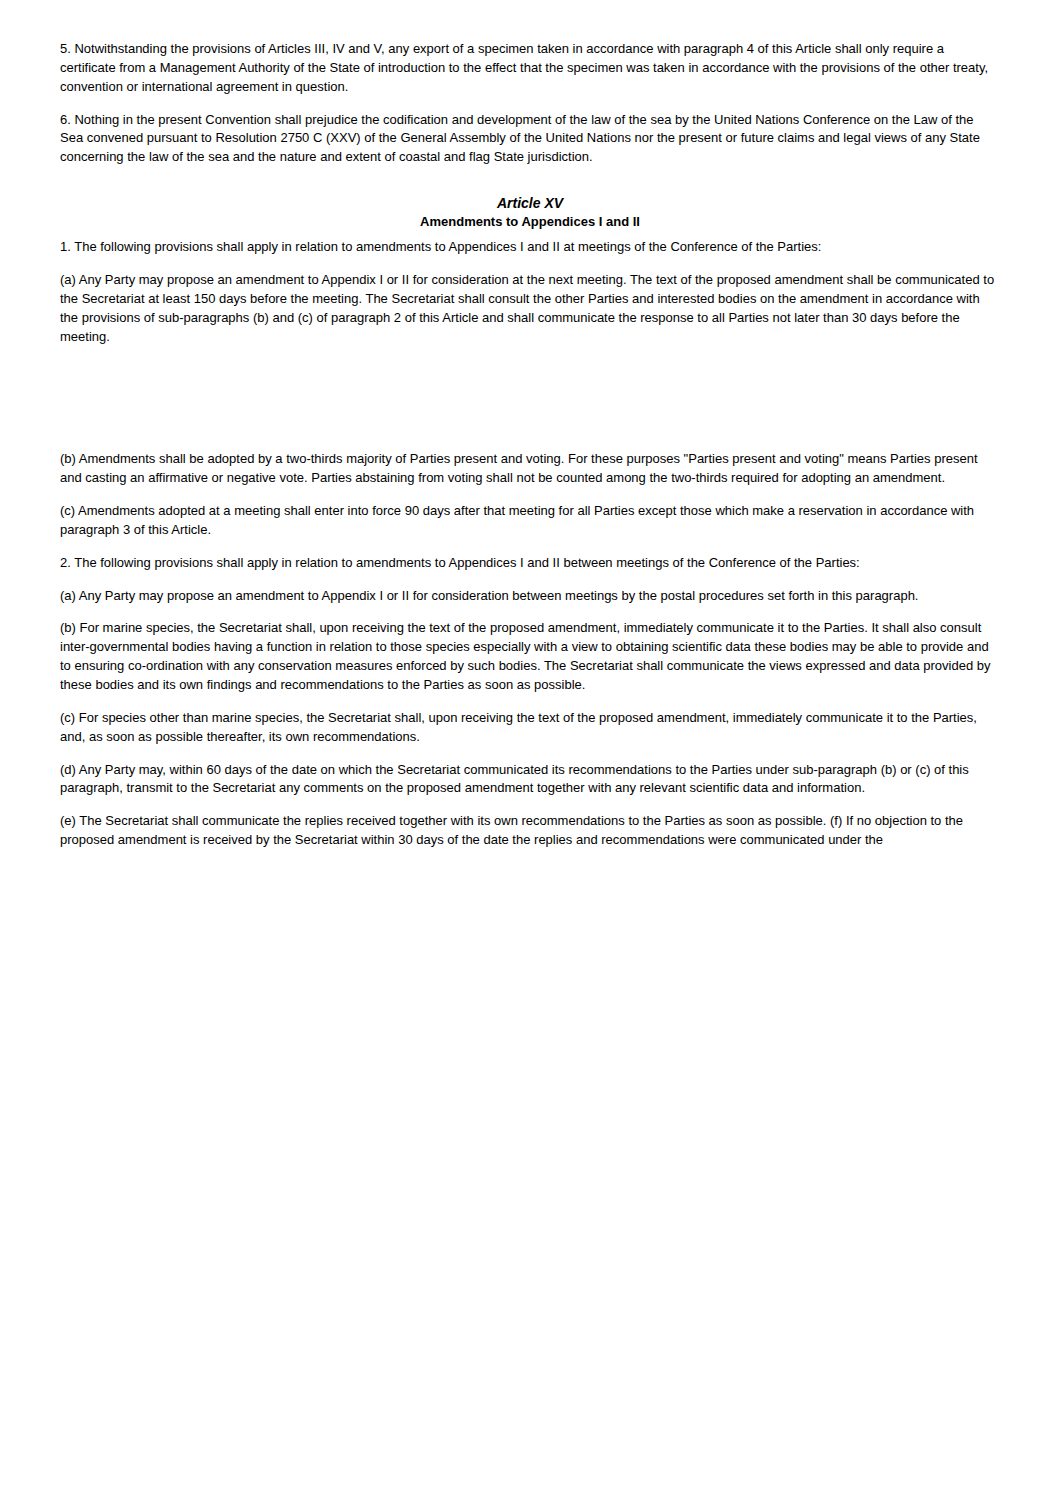5. Notwithstanding the provisions of Articles III, IV and V, any export of a specimen taken in accordance with paragraph 4 of this Article shall only require a certificate from a Management Authority of the State of introduction to the effect that the specimen was taken in accordance with the provisions of the other treaty, convention or international agreement in question.
6. Nothing in the present Convention shall prejudice the codification and development of the law of the sea by the United Nations Conference on the Law of the Sea convened pursuant to Resolution 2750 C (XXV) of the General Assembly of the United Nations nor the present or future claims and legal views of any State concerning the law of the sea and the nature and extent of coastal and flag State jurisdiction.
Article XV
Amendments to Appendices I and II
1. The following provisions shall apply in relation to amendments to Appendices I and II at meetings of the Conference of the Parties:
(a) Any Party may propose an amendment to Appendix I or II for consideration at the next meeting. The text of the proposed amendment shall be communicated to the Secretariat at least 150 days before the meeting. The Secretariat shall consult the other Parties and interested bodies on the amendment in accordance with the provisions of sub-paragraphs (b) and (c) of paragraph 2 of this Article and shall communicate the response to all Parties not later than 30 days before the meeting.
(b) Amendments shall be adopted by a two-thirds majority of Parties present and voting. For these purposes "Parties present and voting" means Parties present and casting an affirmative or negative vote. Parties abstaining from voting shall not be counted among the two-thirds required for adopting an amendment.
(c) Amendments adopted at a meeting shall enter into force 90 days after that meeting for all Parties except those which make a reservation in accordance with paragraph 3 of this Article.
2. The following provisions shall apply in relation to amendments to Appendices I and II between meetings of the Conference of the Parties:
(a) Any Party may propose an amendment to Appendix I or II for consideration between meetings by the postal procedures set forth in this paragraph.
(b) For marine species, the Secretariat shall, upon receiving the text of the proposed amendment, immediately communicate it to the Parties. It shall also consult inter-governmental bodies having a function in relation to those species especially with a view to obtaining scientific data these bodies may be able to provide and to ensuring co-ordination with any conservation measures enforced by such bodies. The Secretariat shall communicate the views expressed and data provided by these bodies and its own findings and recommendations to the Parties as soon as possible.
(c) For species other than marine species, the Secretariat shall, upon receiving the text of the proposed amendment, immediately communicate it to the Parties, and, as soon as possible thereafter, its own recommendations.
(d) Any Party may, within 60 days of the date on which the Secretariat communicated its recommendations to the Parties under sub-paragraph (b) or (c) of this paragraph, transmit to the Secretariat any comments on the proposed amendment together with any relevant scientific data and information.
(e) The Secretariat shall communicate the replies received together with its own recommendations to the Parties as soon as possible. (f) If no objection to the proposed amendment is received by the Secretariat within 30 days of the date the replies and recommendations were communicated under the